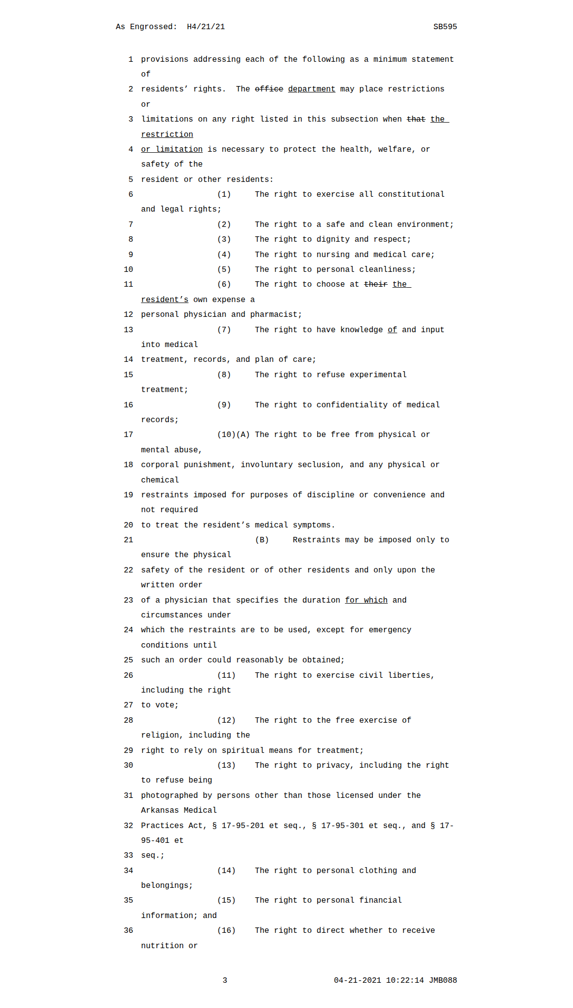As Engrossed: H4/21/21 SB595
provisions addressing each of the following as a minimum statement of
residents’ rights. The office department may place restrictions or
limitations on any right listed in this subsection when that the restriction
or limitation is necessary to protect the health, welfare, or safety of the
resident or other residents:
(1) The right to exercise all constitutional and legal rights;
(2) The right to a safe and clean environment;
(3) The right to dignity and respect;
(4) The right to nursing and medical care;
(5) The right to personal cleanliness;
(6) The right to choose at their the resident’s own expense a
personal physician and pharmacist;
(7) The right to have knowledge of and input into medical
treatment, records, and plan of care;
(8) The right to refuse experimental treatment;
(9) The right to confidentiality of medical records;
(10)(A) The right to be free from physical or mental abuse,
corporal punishment, involuntary seclusion, and any physical or chemical
restraints imposed for purposes of discipline or convenience and not required
to treat the resident’s medical symptoms.
(B) Restraints may be imposed only to ensure the physical
safety of the resident or of other residents and only upon the written order
of a physician that specifies the duration for which and circumstances under
which the restraints are to be used, except for emergency conditions until
such an order could reasonably be obtained;
(11) The right to exercise civil liberties, including the right
to vote;
(12) The right to the free exercise of religion, including the
right to rely on spiritual means for treatment;
(13) The right to privacy, including the right to refuse being
photographed by persons other than those licensed under the Arkansas Medical
Practices Act, § 17-95-201 et seq., § 17-95-301 et seq., and § 17-95-401 et
seq.;
(14) The right to personal clothing and belongings;
(15) The right to personal financial information; and
(16) The right to direct whether to receive nutrition or
3 04-21-2021 10:22:14 JMB088